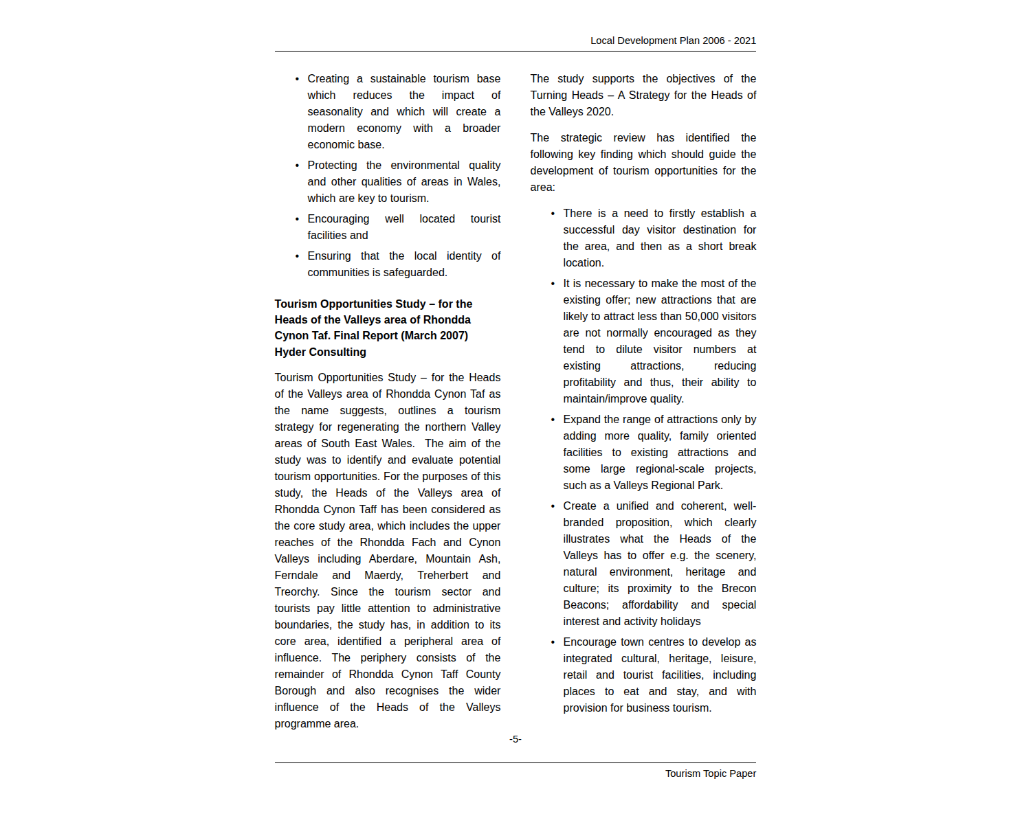Local Development Plan 2006 - 2021
Creating a sustainable tourism base which reduces the impact of seasonality and which will create a modern economy with a broader economic base.
Protecting the environmental quality and other qualities of areas in Wales, which are key to tourism.
Encouraging well located tourist facilities and
Ensuring that the local identity of communities is safeguarded.
Tourism Opportunities Study – for the Heads of the Valleys area of Rhondda Cynon Taf. Final Report (March 2007) Hyder Consulting
Tourism Opportunities Study – for the Heads of the Valleys area of Rhondda Cynon Taf as the name suggests, outlines a tourism strategy for regenerating the northern Valley areas of South East Wales. The aim of the study was to identify and evaluate potential tourism opportunities. For the purposes of this study, the Heads of the Valleys area of Rhondda Cynon Taff has been considered as the core study area, which includes the upper reaches of the Rhondda Fach and Cynon Valleys including Aberdare, Mountain Ash, Ferndale and Maerdy, Treherbert and Treorchy. Since the tourism sector and tourists pay little attention to administrative boundaries, the study has, in addition to its core area, identified a peripheral area of influence. The periphery consists of the remainder of Rhondda Cynon Taff County Borough and also recognises the wider influence of the Heads of the Valleys programme area.
The study supports the objectives of the Turning Heads – A Strategy for the Heads of the Valleys 2020.
The strategic review has identified the following key finding which should guide the development of tourism opportunities for the area:
There is a need to firstly establish a successful day visitor destination for the area, and then as a short break location.
It is necessary to make the most of the existing offer; new attractions that are likely to attract less than 50,000 visitors are not normally encouraged as they tend to dilute visitor numbers at existing attractions, reducing profitability and thus, their ability to maintain/improve quality.
Expand the range of attractions only by adding more quality, family oriented facilities to existing attractions and some large regional-scale projects, such as a Valleys Regional Park.
Create a unified and coherent, well-branded proposition, which clearly illustrates what the Heads of the Valleys has to offer e.g. the scenery, natural environment, heritage and culture; its proximity to the Brecon Beacons; affordability and special interest and activity holidays
Encourage town centres to develop as integrated cultural, heritage, leisure, retail and tourist facilities, including places to eat and stay, and with provision for business tourism.
Tourism Topic Paper
-5-